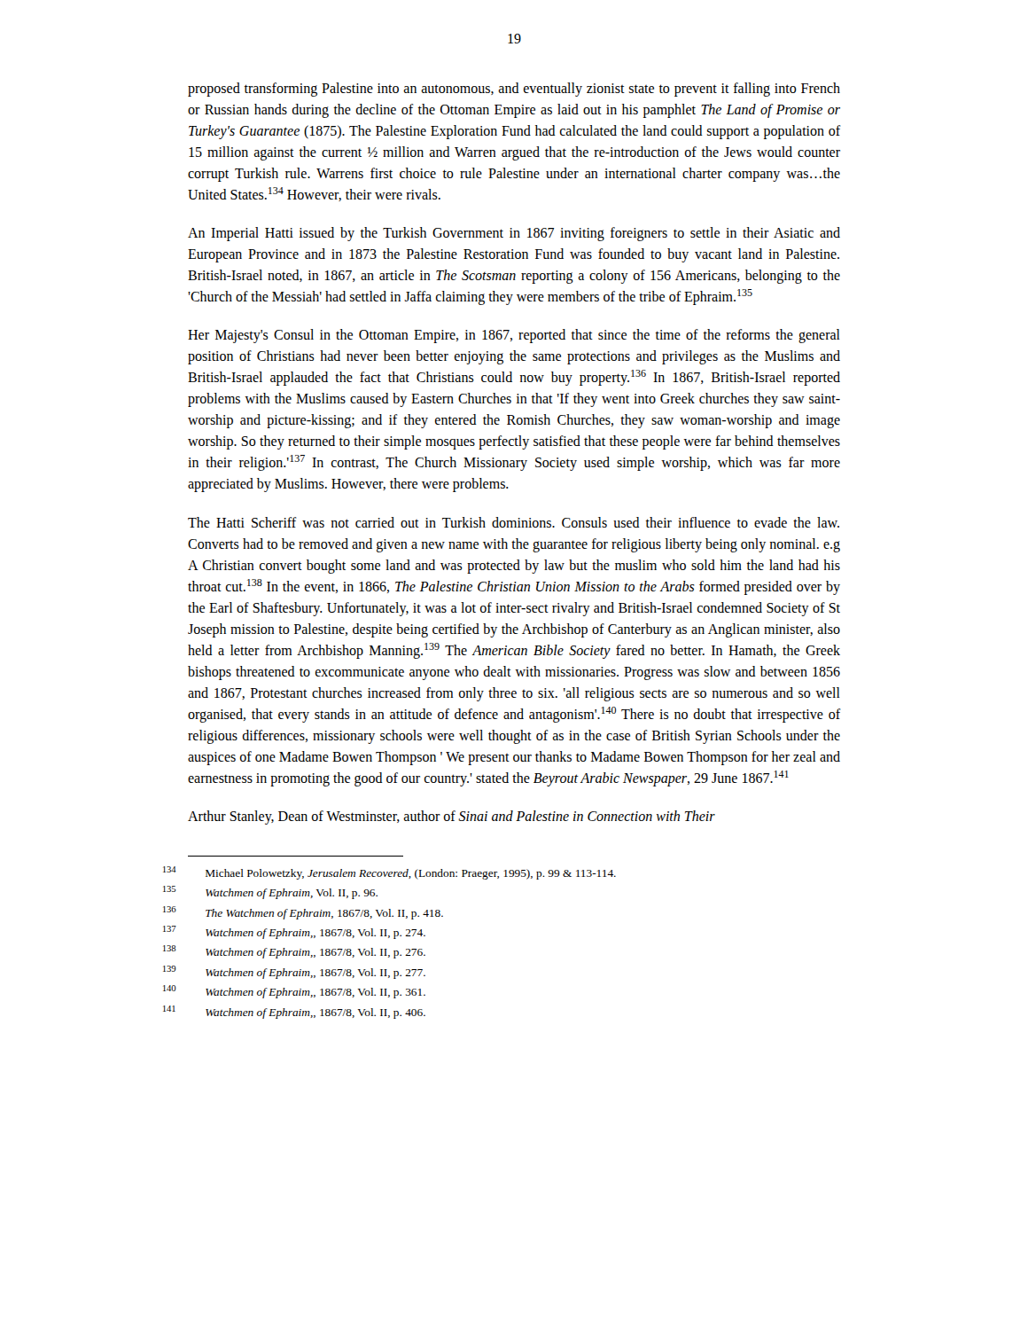19
proposed transforming Palestine into an autonomous, and eventually zionist state to prevent it falling into French or Russian hands during the decline of the Ottoman Empire as laid out in his pamphlet The Land of Promise or Turkey's Guarantee (1875). The Palestine Exploration Fund had calculated the land could support a population of 15 million against the current ½ million and Warren argued that the re-introduction of the Jews would counter corrupt Turkish rule. Warrens first choice to rule Palestine under an international charter company was…the United States.134 However, their were rivals.
An Imperial Hatti issued by the Turkish Government in 1867 inviting foreigners to settle in their Asiatic and European Province and in 1873 the Palestine Restoration Fund was founded to buy vacant land in Palestine. British-Israel noted, in 1867, an article in The Scotsman reporting a colony of 156 Americans, belonging to the 'Church of the Messiah' had settled in Jaffa claiming they were members of the tribe of Ephraim.135
Her Majesty's Consul in the Ottoman Empire, in 1867, reported that since the time of the reforms the general position of Christians had never been better enjoying the same protections and privileges as the Muslims and British-Israel applauded the fact that Christians could now buy property.136 In 1867, British-Israel reported problems with the Muslims caused by Eastern Churches in that 'If they went into Greek churches they saw saint-worship and picture-kissing; and if they entered the Romish Churches, they saw woman-worship and image worship. So they returned to their simple mosques perfectly satisfied that these people were far behind themselves in their religion.'137 In contrast, The Church Missionary Society used simple worship, which was far more appreciated by Muslims. However, there were problems.
The Hatti Scheriff was not carried out in Turkish dominions. Consuls used their influence to evade the law. Converts had to be removed and given a new name with the guarantee for religious liberty being only nominal. e.g A Christian convert bought some land and was protected by law but the muslim who sold him the land had his throat cut.138 In the event, in 1866, The Palestine Christian Union Mission to the Arabs formed presided over by the Earl of Shaftesbury. Unfortunately, it was a lot of inter-sect rivalry and British-Israel condemned Society of St Joseph mission to Palestine, despite being certified by the Archbishop of Canterbury as an Anglican minister, also held a letter from Archbishop Manning.139 The American Bible Society fared no better. In Hamath, the Greek bishops threatened to excommunicate anyone who dealt with missionaries. Progress was slow and between 1856 and 1867, Protestant churches increased from only three to six. 'all religious sects are so numerous and so well organised, that every stands in an attitude of defence and antagonism'.140 There is no doubt that irrespective of religious differences, missionary schools were well thought of as in the case of British Syrian Schools under the auspices of one Madame Bowen Thompson ' We present our thanks to Madame Bowen Thompson for her zeal and earnestness in promoting the good of our country.' stated the Beyrout Arabic Newspaper, 29 June 1867.141
Arthur Stanley, Dean of Westminster, author of Sinai and Palestine in Connection with Their
134 Michael Polowetzky, Jerusalem Recovered, (London: Praeger, 1995), p. 99 & 113-114.
135 Watchmen of Ephraim, Vol. II, p. 96.
136 The Watchmen of Ephraim, 1867/8, Vol. II, p. 418.
137 Watchmen of Ephraim,, 1867/8, Vol. II, p. 274.
138 Watchmen of Ephraim,, 1867/8, Vol. II, p. 276.
139 Watchmen of Ephraim,, 1867/8, Vol. II, p. 277.
140 Watchmen of Ephraim,, 1867/8, Vol. II, p. 361.
141 Watchmen of Ephraim,, 1867/8, Vol. II, p. 406.